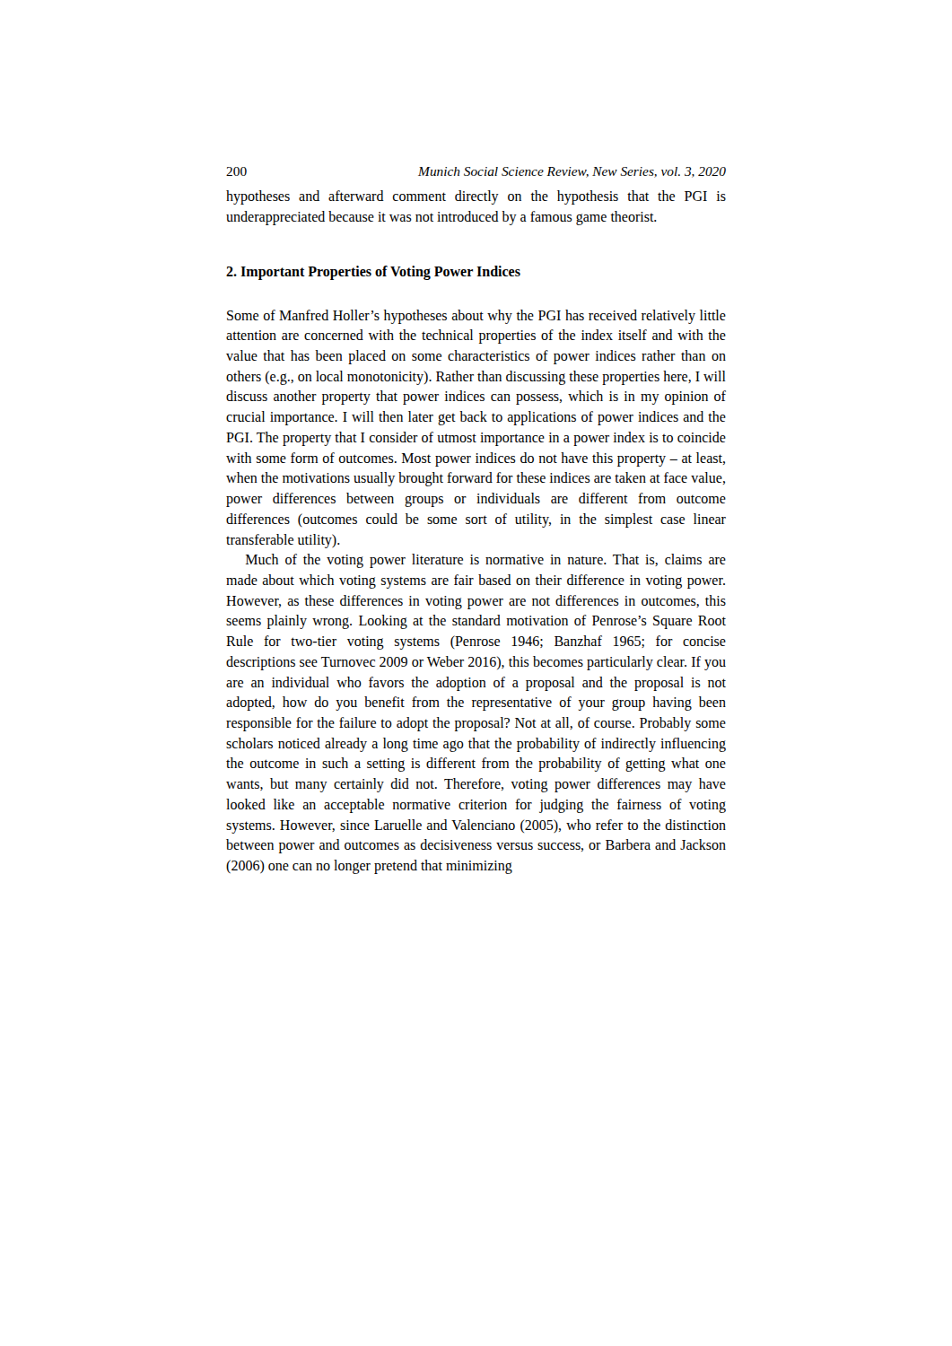200 Munich Social Science Review, New Series, vol. 3, 2020
hypotheses and afterward comment directly on the hypothesis that the PGI is underappreciated because it was not introduced by a famous game theorist.
2. Important Properties of Voting Power Indices
Some of Manfred Holler’s hypotheses about why the PGI has received relatively little attention are concerned with the technical properties of the index itself and with the value that has been placed on some characteristics of power indices rather than on others (e.g., on local monotonicity). Rather than discussing these properties here, I will discuss another property that power indices can possess, which is in my opinion of crucial importance. I will then later get back to applications of power indices and the PGI. The property that I consider of utmost importance in a power index is to coincide with some form of outcomes. Most power indices do not have this property – at least, when the motivations usually brought forward for these indices are taken at face value, power differences between groups or individuals are different from outcome differences (outcomes could be some sort of utility, in the simplest case linear transferable utility).
Much of the voting power literature is normative in nature. That is, claims are made about which voting systems are fair based on their difference in voting power. However, as these differences in voting power are not differences in outcomes, this seems plainly wrong. Looking at the standard motivation of Penrose’s Square Root Rule for two-tier voting systems (Penrose 1946; Banzhaf 1965; for concise descriptions see Turnovec 2009 or Weber 2016), this becomes particularly clear. If you are an individual who favors the adoption of a proposal and the proposal is not adopted, how do you benefit from the representative of your group having been responsible for the failure to adopt the proposal? Not at all, of course. Probably some scholars noticed already a long time ago that the probability of indirectly influencing the outcome in such a setting is different from the probability of getting what one wants, but many certainly did not. Therefore, voting power differences may have looked like an acceptable normative criterion for judging the fairness of voting systems. However, since Laruelle and Valenciano (2005), who refer to the distinction between power and outcomes as decisiveness versus success, or Barbera and Jackson (2006) one can no longer pretend that minimizing